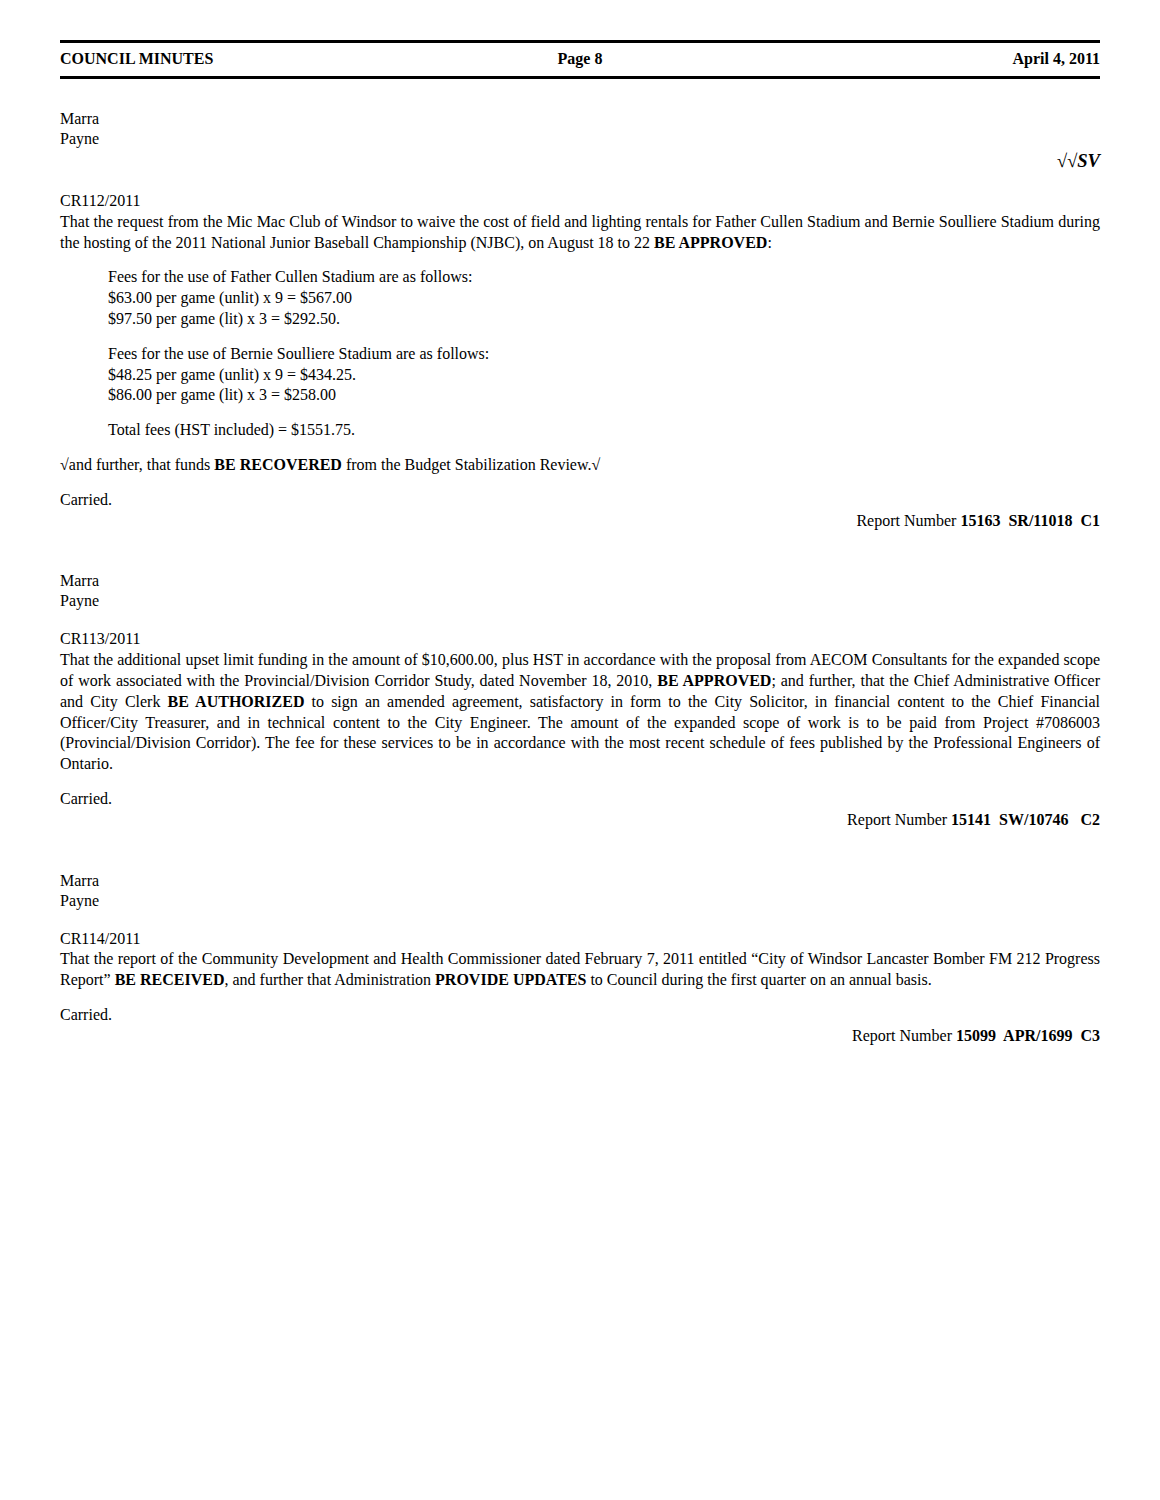| COUNCIL MINUTES | Page 8 | April 4, 2011 |
Marra
Payne
√√SV
CR112/2011
That the request from the Mic Mac Club of Windsor to waive the cost of field and lighting rentals for Father Cullen Stadium and Bernie Soulliere Stadium during the hosting of the 2011 National Junior Baseball Championship (NJBC), on August 18 to 22 BE APPROVED:
Fees for the use of Father Cullen Stadium are as follows:
$63.00 per game (unlit) x 9 = $567.00
$97.50 per game (lit) x 3 = $292.50.
Fees for the use of Bernie Soulliere Stadium are as follows:
$48.25 per game (unlit) x 9 = $434.25.
$86.00 per game (lit) x 3 = $258.00
Total fees (HST included) = $1551.75.
√and further, that funds BE RECOVERED from the Budget Stabilization Review.√
Carried.
Report Number 15163 SR/11018 C1
Marra
Payne
CR113/2011
That the additional upset limit funding in the amount of $10,600.00, plus HST in accordance with the proposal from AECOM Consultants for the expanded scope of work associated with the Provincial/Division Corridor Study, dated November 18, 2010, BE APPROVED; and further, that the Chief Administrative Officer and City Clerk BE AUTHORIZED to sign an amended agreement, satisfactory in form to the City Solicitor, in financial content to the Chief Financial Officer/City Treasurer, and in technical content to the City Engineer. The amount of the expanded scope of work is to be paid from Project #7086003 (Provincial/Division Corridor). The fee for these services to be in accordance with the most recent schedule of fees published by the Professional Engineers of Ontario.
Carried.
Report Number 15141 SW/10746 C2
Marra
Payne
CR114/2011
That the report of the Community Development and Health Commissioner dated February 7, 2011 entitled “City of Windsor Lancaster Bomber FM 212 Progress Report” BE RECEIVED, and further that Administration PROVIDE UPDATES to Council during the first quarter on an annual basis.
Carried.
Report Number 15099 APR/1699 C3